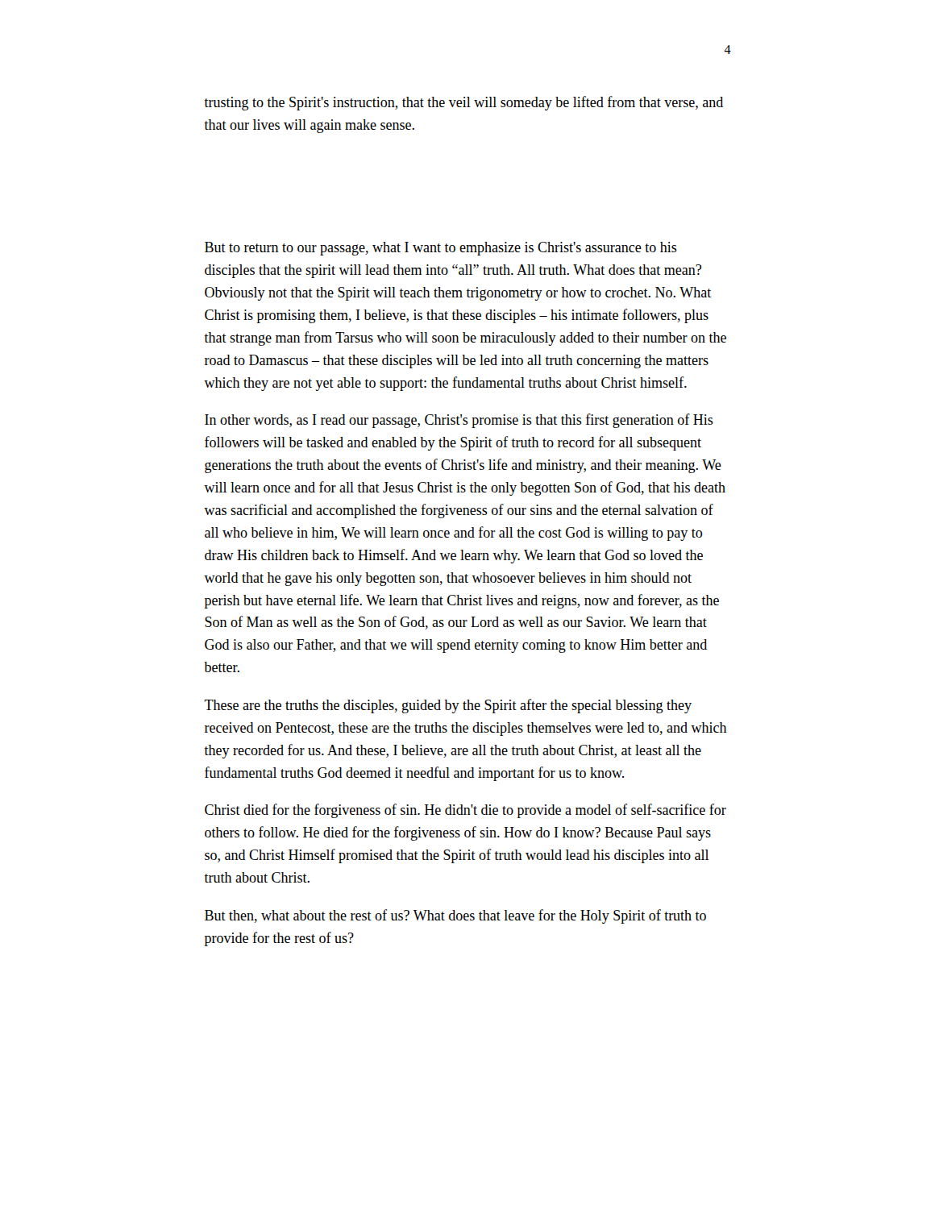4
trusting to the Spirit's instruction, that the veil will someday be lifted from that verse, and that our lives will again make sense.
But to return to our passage, what I want to emphasize is Christ's assurance to his disciples that the spirit will lead them into “all” truth. All truth. What does that mean? Obviously not that the Spirit will teach them trigonometry or how to crochet. No. What Christ is promising them, I believe, is that these disciples – his intimate followers, plus that strange man from Tarsus who will soon be miraculously added to their number on the road to Damascus – that these disciples will be led into all truth concerning the matters which they are not yet able to support: the fundamental truths about Christ himself.
In other words, as I read our passage, Christ's promise is that this first generation of His followers will be tasked and enabled by the Spirit of truth to record for all subsequent generations the truth about the events of Christ's life and ministry, and their meaning. We will learn once and for all that Jesus Christ is the only begotten Son of God, that his death was sacrificial and accomplished the forgiveness of our sins and the eternal salvation of all who believe in him, We will learn once and for all the cost God is willing to pay to draw His children back to Himself. And we learn why. We learn that God so loved the world that he gave his only begotten son, that whosoever believes in him should not perish but have eternal life. We learn that Christ lives and reigns, now and forever, as the Son of Man as well as the Son of God, as our Lord as well as our Savior. We learn that God is also our Father, and that we will spend eternity coming to know Him better and better.
These are the truths the disciples, guided by the Spirit after the special blessing they received on Pentecost, these are the truths the disciples themselves were led to, and which they recorded for us. And these, I believe, are all the truth about Christ, at least all the fundamental truths God deemed it needful and important for us to know.
Christ died for the forgiveness of sin. He didn't die to provide a model of self-sacrifice for others to follow. He died for the forgiveness of sin. How do I know? Because Paul says so, and Christ Himself promised that the Spirit of truth would lead his disciples into all truth about Christ.
But then, what about the rest of us? What does that leave for the Holy Spirit of truth to provide for the rest of us?